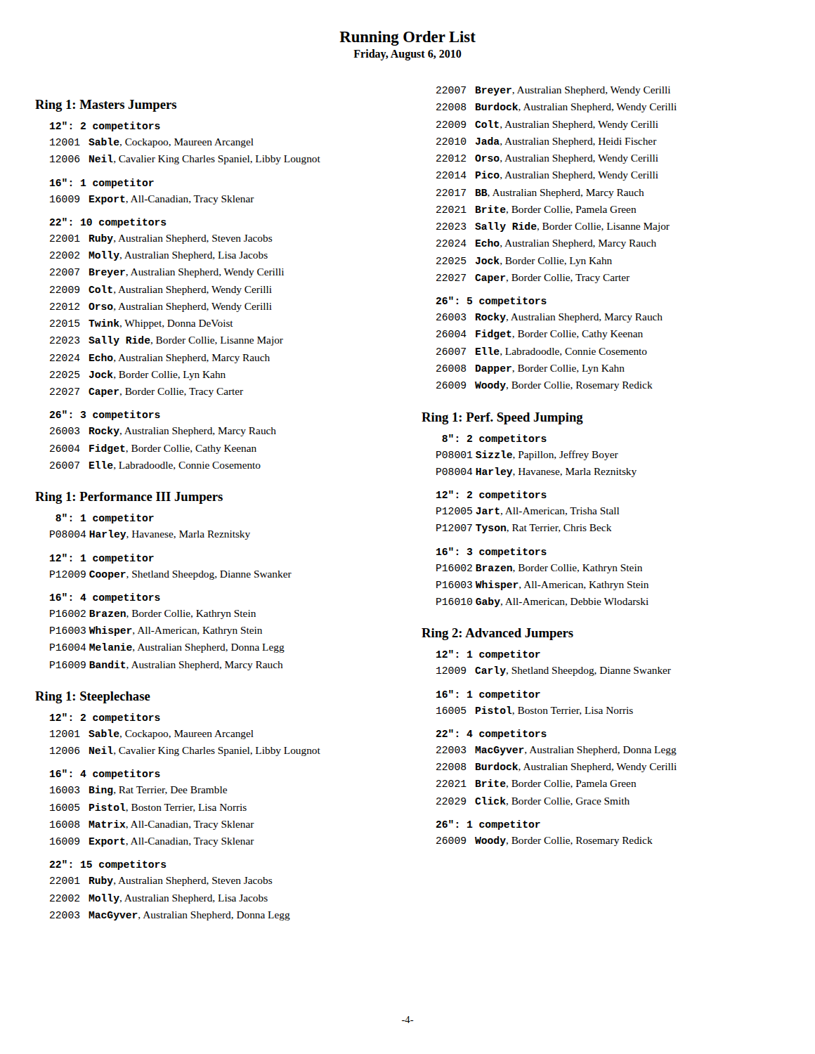Running Order List
Friday, August 6, 2010
Ring 1: Masters Jumpers
12": 2 competitors
12001 Sable, Cockapoo, Maureen Arcangel
12006 Neil, Cavalier King Charles Spaniel, Libby Lougnot
16": 1 competitor
16009 Export, All-Canadian, Tracy Sklenar
22": 10 competitors
22001 Ruby, Australian Shepherd, Steven Jacobs
22002 Molly, Australian Shepherd, Lisa Jacobs
22007 Breyer, Australian Shepherd, Wendy Cerilli
22009 Colt, Australian Shepherd, Wendy Cerilli
22012 Orso, Australian Shepherd, Wendy Cerilli
22015 Twink, Whippet, Donna DeVoist
22023 Sally Ride, Border Collie, Lisanne Major
22024 Echo, Australian Shepherd, Marcy Rauch
22025 Jock, Border Collie, Lyn Kahn
22027 Caper, Border Collie, Tracy Carter
26": 3 competitors
26003 Rocky, Australian Shepherd, Marcy Rauch
26004 Fidget, Border Collie, Cathy Keenan
26007 Elle, Labradoodle, Connie Cosemento
Ring 1: Performance III Jumpers
8": 1 competitor
P08004 Harley, Havanese, Marla Reznitsky
12": 1 competitor
P12009 Cooper, Shetland Sheepdog, Dianne Swanker
16": 4 competitors
P16002 Brazen, Border Collie, Kathryn Stein
P16003 Whisper, All-American, Kathryn Stein
P16004 Melanie, Australian Shepherd, Donna Legg
P16009 Bandit, Australian Shepherd, Marcy Rauch
Ring 1: Steeplechase
12": 2 competitors
12001 Sable, Cockapoo, Maureen Arcangel
12006 Neil, Cavalier King Charles Spaniel, Libby Lougnot
16": 4 competitors
16003 Bing, Rat Terrier, Dee Bramble
16005 Pistol, Boston Terrier, Lisa Norris
16008 Matrix, All-Canadian, Tracy Sklenar
16009 Export, All-Canadian, Tracy Sklenar
22": 15 competitors
22001 Ruby, Australian Shepherd, Steven Jacobs
22002 Molly, Australian Shepherd, Lisa Jacobs
22003 MacGyver, Australian Shepherd, Donna Legg
22007 Breyer, Australian Shepherd, Wendy Cerilli
22008 Burdock, Australian Shepherd, Wendy Cerilli
22009 Colt, Australian Shepherd, Wendy Cerilli
22010 Jada, Australian Shepherd, Heidi Fischer
22012 Orso, Australian Shepherd, Wendy Cerilli
22014 Pico, Australian Shepherd, Wendy Cerilli
22017 BB, Australian Shepherd, Marcy Rauch
22021 Brite, Border Collie, Pamela Green
22023 Sally Ride, Border Collie, Lisanne Major
22024 Echo, Australian Shepherd, Marcy Rauch
22025 Jock, Border Collie, Lyn Kahn
22027 Caper, Border Collie, Tracy Carter
26": 5 competitors
26003 Rocky, Australian Shepherd, Marcy Rauch
26004 Fidget, Border Collie, Cathy Keenan
26007 Elle, Labradoodle, Connie Cosemento
26008 Dapper, Border Collie, Lyn Kahn
26009 Woody, Border Collie, Rosemary Redick
Ring 1: Perf. Speed Jumping
8": 2 competitors
P08001 Sizzle, Papillon, Jeffrey Boyer
P08004 Harley, Havanese, Marla Reznitsky
12": 2 competitors
P12005 Jart, All-American, Trisha Stall
P12007 Tyson, Rat Terrier, Chris Beck
16": 3 competitors
P16002 Brazen, Border Collie, Kathryn Stein
P16003 Whisper, All-American, Kathryn Stein
P16010 Gaby, All-American, Debbie Wlodarski
Ring 2: Advanced Jumpers
12": 1 competitor
12009 Carly, Shetland Sheepdog, Dianne Swanker
16": 1 competitor
16005 Pistol, Boston Terrier, Lisa Norris
22": 4 competitors
22003 MacGyver, Australian Shepherd, Donna Legg
22008 Burdock, Australian Shepherd, Wendy Cerilli
22021 Brite, Border Collie, Pamela Green
22029 Click, Border Collie, Grace Smith
26": 1 competitor
26009 Woody, Border Collie, Rosemary Redick
-4-